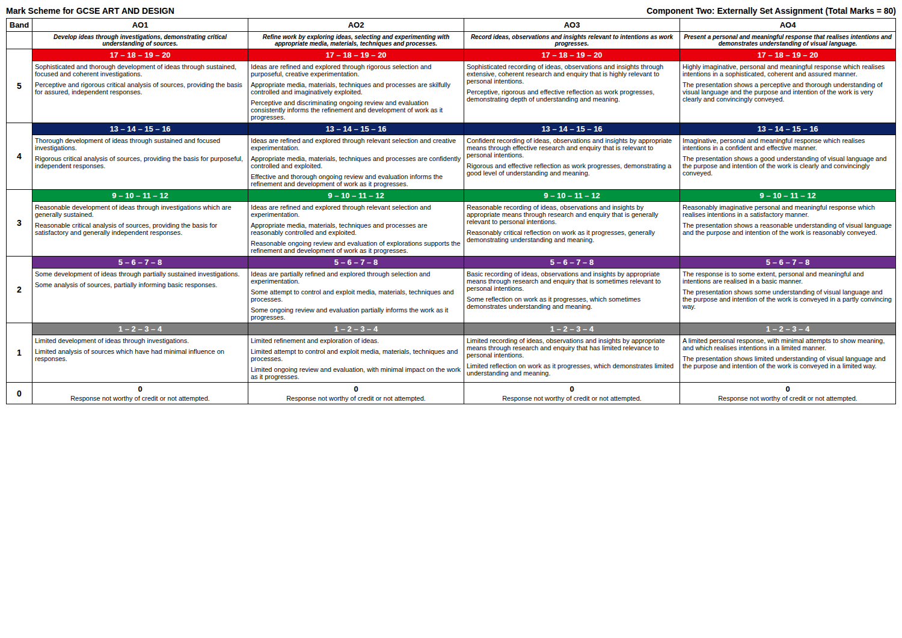Mark Scheme for GCSE ART AND DESIGN Component Two: Externally Set Assignment (Total Marks = 80)
| Band | AO1 | AO2 | AO3 | AO4 |
| --- | --- | --- | --- | --- |
| | Develop ideas through investigations, demonstrating critical understanding of sources. | Refine work by exploring ideas, selecting and experimenting with appropriate media, materials, techniques and processes. | Record ideas, observations and insights relevant to intentions as work progresses. | Present a personal and meaningful response that realises intentions and demonstrates understanding of visual language. |
| 5 | 17 – 18 – 19 – 20 | 17 – 18 – 19 – 20 | 17 – 18 – 19 – 20 | 17 – 18 – 19 – 20 |
| Sophisticated and thorough development of ideas through sustained, focused and coherent investigations. Perceptive and rigorous critical analysis of sources, providing the basis for assured, independent responses. | Ideas are refined and explored through rigorous selection and purposeful, creative experimentation. Appropriate media, materials, techniques and processes are skilfully controlled and imaginatively exploited. Perceptive and discriminating ongoing review and evaluation consistently informs the refinement and development of work as it progresses. | Sophisticated recording of ideas, observations and insights through extensive, coherent research and enquiry that is highly relevant to personal intentions. Perceptive, rigorous and effective reflection as work progresses, demonstrating depth of understanding and meaning. | Highly imaginative, personal and meaningful response which realises intentions in a sophisticated, coherent and assured manner. The presentation shows a perceptive and thorough understanding of visual language and the purpose and intention of the work is very clearly and convincingly conveyed. |
| 4 | 13 – 14 – 15 – 16 | 13 – 14 – 15 – 16 | 13 – 14 – 15 – 16 | 13 – 14 – 15 – 16 |
| Thorough development of ideas through sustained and focused investigations. Rigorous critical analysis of sources, providing the basis for purposeful, independent responses. | Ideas are refined and explored through relevant selection and creative experimentation. Appropriate media, materials, techniques and processes are confidently controlled and exploited. Effective and thorough ongoing review and evaluation informs the refinement and development of work as it progresses. | Confident recording of ideas, observations and insights by appropriate means through effective research and enquiry that is relevant to personal intentions. Rigorous and effective reflection as work progresses, demonstrating a good level of understanding and meaning. | Imaginative, personal and meaningful response which realises intentions in a confident and effective manner. The presentation shows a good understanding of visual language and the purpose and intention of the work is clearly and convincingly conveyed. |
| 3 | 9 – 10 – 11 – 12 | 9 – 10 – 11 – 12 | 9 – 10 – 11 – 12 | 9 – 10 – 11 – 12 |
| Reasonable development of ideas through investigations which are generally sustained. Reasonable critical analysis of sources, providing the basis for satisfactory and generally independent responses. | Ideas are refined and explored through relevant selection and experimentation. Appropriate media, materials, techniques and processes are reasonably controlled and exploited. Reasonable ongoing review and evaluation of explorations supports the refinement and development of work as it progresses. | Reasonable recording of ideas, observations and insights by appropriate means through research and enquiry that is generally relevant to personal intentions. Reasonably critical reflection on work as it progresses, generally demonstrating understanding and meaning. | Reasonably imaginative personal and meaningful response which realises intentions in a satisfactory manner. The presentation shows a reasonable understanding of visual language and the purpose and intention of the work is reasonably conveyed. |
| 2 | 5 – 6 – 7 – 8 | 5 – 6 – 7 – 8 | 5 – 6 – 7 – 8 | 5 – 6 – 7 – 8 |
| Some development of ideas through partially sustained investigations. Some analysis of sources, partially informing basic responses. | Ideas are partially refined and explored through selection and experimentation. Some attempt to control and exploit media, materials, techniques and processes. Some ongoing review and evaluation partially informs the work as it progresses. | Basic recording of ideas, observations and insights by appropriate means through research and enquiry that is sometimes relevant to personal intentions. Some reflection on work as it progresses, which sometimes demonstrates understanding and meaning. | The response is to some extent, personal and meaningful and intentions are realised in a basic manner. The presentation shows some understanding of visual language and the purpose and intention of the work is conveyed in a partly convincing way. |
| 1 | 1 – 2 – 3 – 4 | 1 – 2 – 3 – 4 | 1 – 2 – 3 – 4 | 1 – 2 – 3 – 4 |
| Limited development of ideas through investigations. Limited analysis of sources which have had minimal influence on responses. | Limited refinement and exploration of ideas. Limited attempt to control and exploit media, materials, techniques and processes. Limited ongoing review and evaluation, with minimal impact on the work as it progresses. | Limited recording of ideas, observations and insights by appropriate means through research and enquiry that has limited relevance to personal intentions. Limited reflection on work as it progresses, which demonstrates limited understanding and meaning. | A limited personal response, with minimal attempts to show meaning, and which realises intentions in a limited manner. The presentation shows limited understanding of visual language and the purpose and intention of the work is conveyed in a limited way. |
| 0 | 0 Response not worthy of credit or not attempted. | 0 Response not worthy of credit or not attempted. | 0 Response not worthy of credit or not attempted. | 0 Response not worthy of credit or not attempted. |